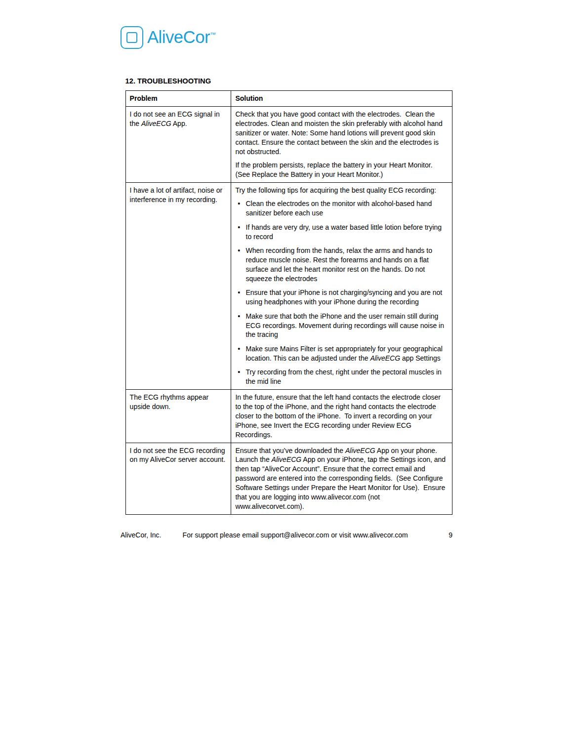AliveCor™
12. TROUBLESHOOTING
| Problem | Solution |
| --- | --- |
| I do not see an ECG signal in the AliveECG App. | Check that you have good contact with the electrodes. Clean the electrodes. Clean and moisten the skin preferably with alcohol hand sanitizer or water. Note: Some hand lotions will prevent good skin contact. Ensure the contact between the skin and the electrodes is not obstructed. If the problem persists, replace the battery in your Heart Monitor. (See Replace the Battery in your Heart Monitor.) |
| I have a lot of artifact, noise or interference in my recording. | Try the following tips for acquiring the best quality ECG recording: Clean the electrodes on the monitor with alcohol-based hand sanitizer before each use If hands are very dry, use a water based little lotion before trying to record When recording from the hands, relax the arms and hands to reduce muscle noise. Rest the forearms and hands on a flat surface and let the heart monitor rest on the hands. Do not squeeze the electrodes Ensure that your iPhone is not charging/syncing and you are not using headphones with your iPhone during the recording Make sure that both the iPhone and the user remain still during ECG recordings. Movement during recordings will cause noise in the tracing Make sure Mains Filter is set appropriately for your geographical location. This can be adjusted under the AliveECG app Settings Try recording from the chest, right under the pectoral muscles in the mid line |
| The ECG rhythms appear upside down. | In the future, ensure that the left hand contacts the electrode closer to the top of the iPhone, and the right hand contacts the electrode closer to the bottom of the iPhone. To invert a recording on your iPhone, see Invert the ECG recording under Review ECG Recordings. |
| I do not see the ECG recording on my AliveCor server account. | Ensure that you’ve downloaded the AliveECG App on your phone. Launch the AliveECG App on your iPhone, tap the Settings icon, and then tap “AliveCor Account”. Ensure that the correct email and password are entered into the corresponding fields. (See Configure Software Settings under Prepare the Heart Monitor for Use). Ensure that you are logging into www.alivecor.com (not www.alivecorvet.com). |
AliveCor, Inc.
For support please email support@alivecor.com or visit www.alivecor.com
9